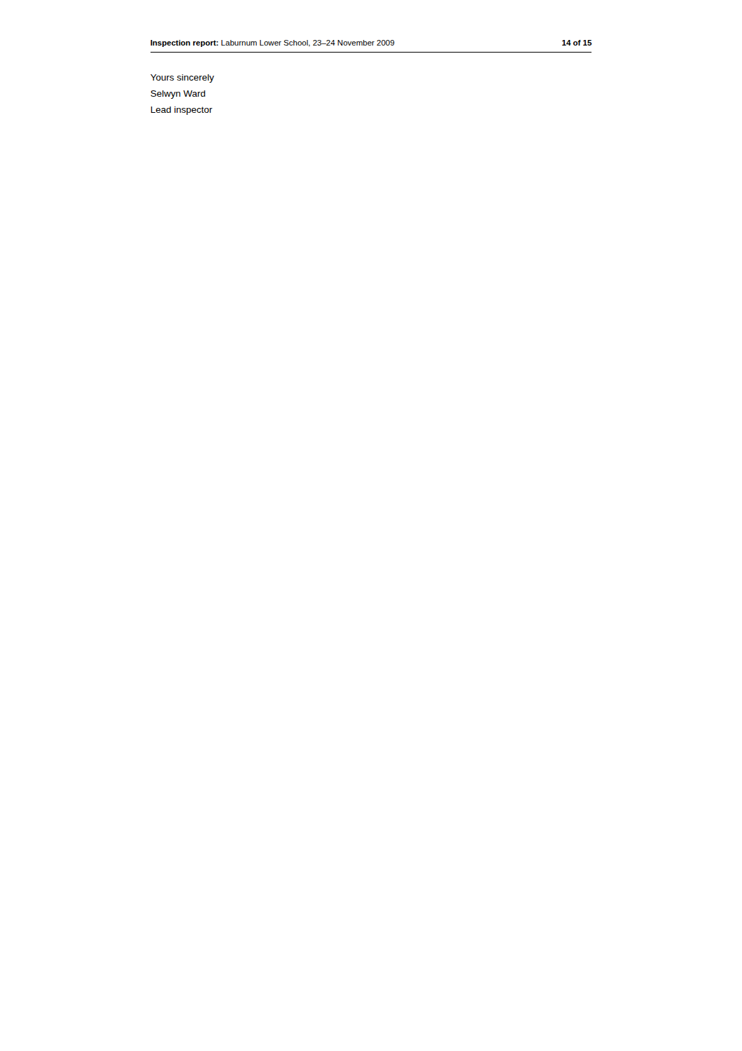Inspection report: Laburnum Lower School, 23–24 November 2009
14 of 15
Yours sincerely
Selwyn Ward
Lead inspector